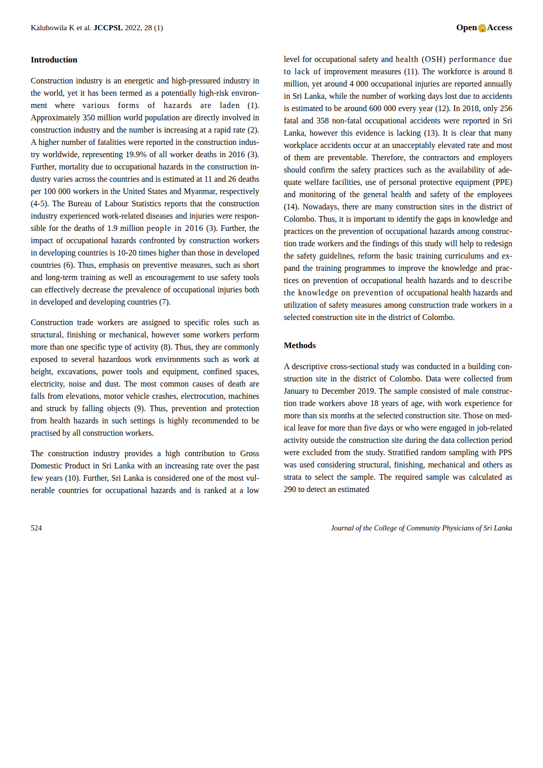Kalubowila K et al. JCCPSL 2022, 28 (1)
Open🔓Access
Introduction
Construction industry is an energetic and high-pressured industry in the world, yet it has been termed as a potentially high-risk environment where various forms of hazards are laden (1). Approximately 350 million world population are directly involved in construction industry and the number is increasing at a rapid rate (2). A higher number of fatalities were reported in the construction industry worldwide, representing 19.9% of all worker deaths in 2016 (3). Further, mortality due to occupational hazards in the construction industry varies across the countries and is estimated at 11 and 26 deaths per 100 000 workers in the United States and Myanmar, respectively (4-5). The Bureau of Labour Statistics reports that the construction industry experienced work-related diseases and injuries were responsible for the deaths of 1.9 million people in 2016 (3). Further, the impact of occupational hazards confronted by construction workers in developing countries is 10-20 times higher than those in developed countries (6). Thus, emphasis on preventive measures, such as short and long-term training as well as encouragement to use safety tools can effectively decrease the prevalence of occupational injuries both in developed and developing countries (7).
Construction trade workers are assigned to specific roles such as structural, finishing or mechanical, however some workers perform more than one specific type of activity (8). Thus, they are commonly exposed to several hazardous work environments such as work at height, excavations, power tools and equipment, confined spaces, electricity, noise and dust. The most common causes of death are falls from elevations, motor vehicle crashes, electrocution, machines and struck by falling objects (9). Thus, prevention and protection from health hazards in such settings is highly recommended to be practised by all construction workers.
The construction industry provides a high contribution to Gross Domestic Product in Sri Lanka with an increasing rate over the past few years (10). Further, Sri Lanka is considered one of the most vulnerable countries for occupational hazards and is ranked at a low level for occupational safety and health (OSH) performance due to lack of improvement measures (11). The workforce is around 8 million, yet around 4 000 occupational injuries are reported annually in Sri Lanka, while the number of working days lost due to accidents is estimated to be around 600 000 every year (12). In 2018, only 256 fatal and 358 non-fatal occupational accidents were reported in Sri Lanka, however this evidence is lacking (13). It is clear that many workplace accidents occur at an unacceptably elevated rate and most of them are preventable. Therefore, the contractors and employers should confirm the safety practices such as the availability of adequate welfare facilities, use of personal protective equipment (PPE) and monitoring of the general health and safety of the employees (14). Nowadays, there are many construction sites in the district of Colombo. Thus, it is important to identify the gaps in knowledge and practices on the prevention of occupational hazards among construction trade workers and the findings of this study will help to redesign the safety guidelines, reform the basic training curriculums and expand the training programmes to improve the knowledge and practices on prevention of occupational health hazards and to describe the knowledge on prevention of occupational health hazards and utilization of safety measures among construction trade workers in a selected construction site in the district of Colombo.
Methods
A descriptive cross-sectional study was conducted in a building construction site in the district of Colombo. Data were collected from January to December 2019. The sample consisted of male construction trade workers above 18 years of age, with work experience for more than six months at the selected construction site. Those on medical leave for more than five days or who were engaged in job-related activity outside the construction site during the data collection period were excluded from the study. Stratified random sampling with PPS was used considering structural, finishing, mechanical and others as strata to select the sample. The required sample was calculated as 290 to detect an estimated
524
Journal of the College of Community Physicians of Sri Lanka